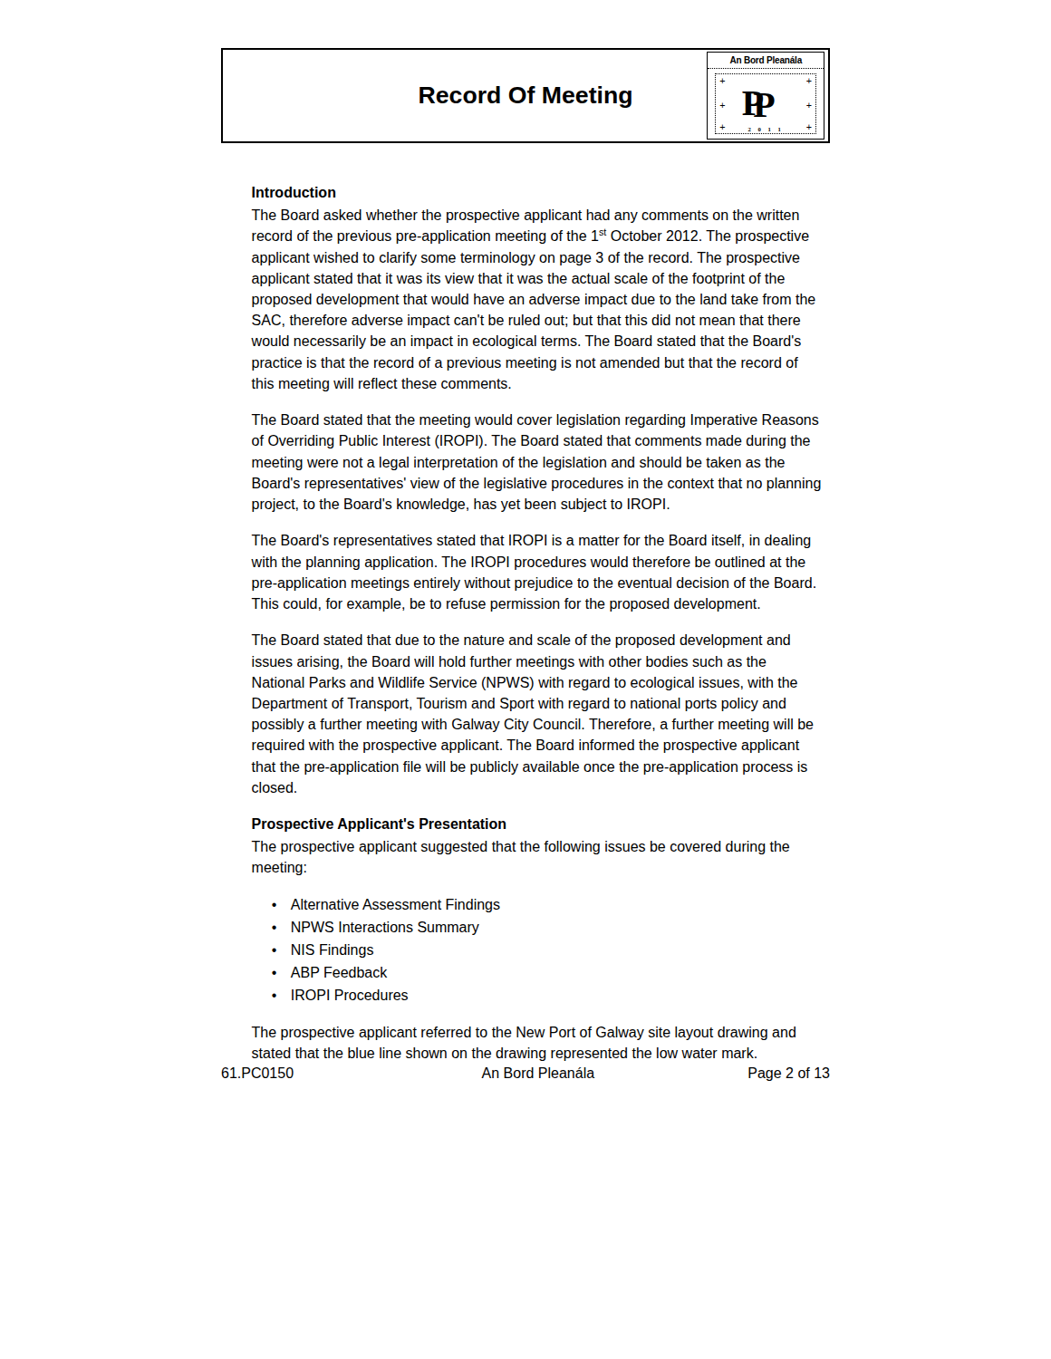Record Of Meeting
An Bord Pleanála
+ + + + + + PP 2 0 1 1
Introduction
The Board asked whether the prospective applicant had any comments on the written record of the previous pre-application meeting of the 1st October 2012. The prospective applicant wished to clarify some terminology on page 3 of the record. The prospective applicant stated that it was its view that it was the actual scale of the footprint of the proposed development that would have an adverse impact due to the land take from the SAC, therefore adverse impact can't be ruled out; but that this did not mean that there would necessarily be an impact in ecological terms. The Board stated that the Board's practice is that the record of a previous meeting is not amended but that the record of this meeting will reflect these comments.
The Board stated that the meeting would cover legislation regarding Imperative Reasons of Overriding Public Interest (IROPI). The Board stated that comments made during the meeting were not a legal interpretation of the legislation and should be taken as the Board's representatives' view of the legislative procedures in the context that no planning project, to the Board's knowledge, has yet been subject to IROPI.
The Board's representatives stated that IROPI is a matter for the Board itself, in dealing with the planning application. The IROPI procedures would therefore be outlined at the pre-application meetings entirely without prejudice to the eventual decision of the Board. This could, for example, be to refuse permission for the proposed development.
The Board stated that due to the nature and scale of the proposed development and issues arising, the Board will hold further meetings with other bodies such as the National Parks and Wildlife Service (NPWS) with regard to ecological issues, with the Department of Transport, Tourism and Sport with regard to national ports policy and possibly a further meeting with Galway City Council. Therefore, a further meeting will be required with the prospective applicant. The Board informed the prospective applicant that the pre-application file will be publicly available once the pre-application process is closed.
Prospective Applicant's Presentation
The prospective applicant suggested that the following issues be covered during the meeting:
Alternative Assessment Findings
NPWS Interactions Summary
NIS Findings
ABP Feedback
IROPI Procedures
The prospective applicant referred to the New Port of Galway site layout drawing and stated that the blue line shown on the drawing represented the low water mark.
61.PC0150
An Bord Pleanála
Page 2 of 13